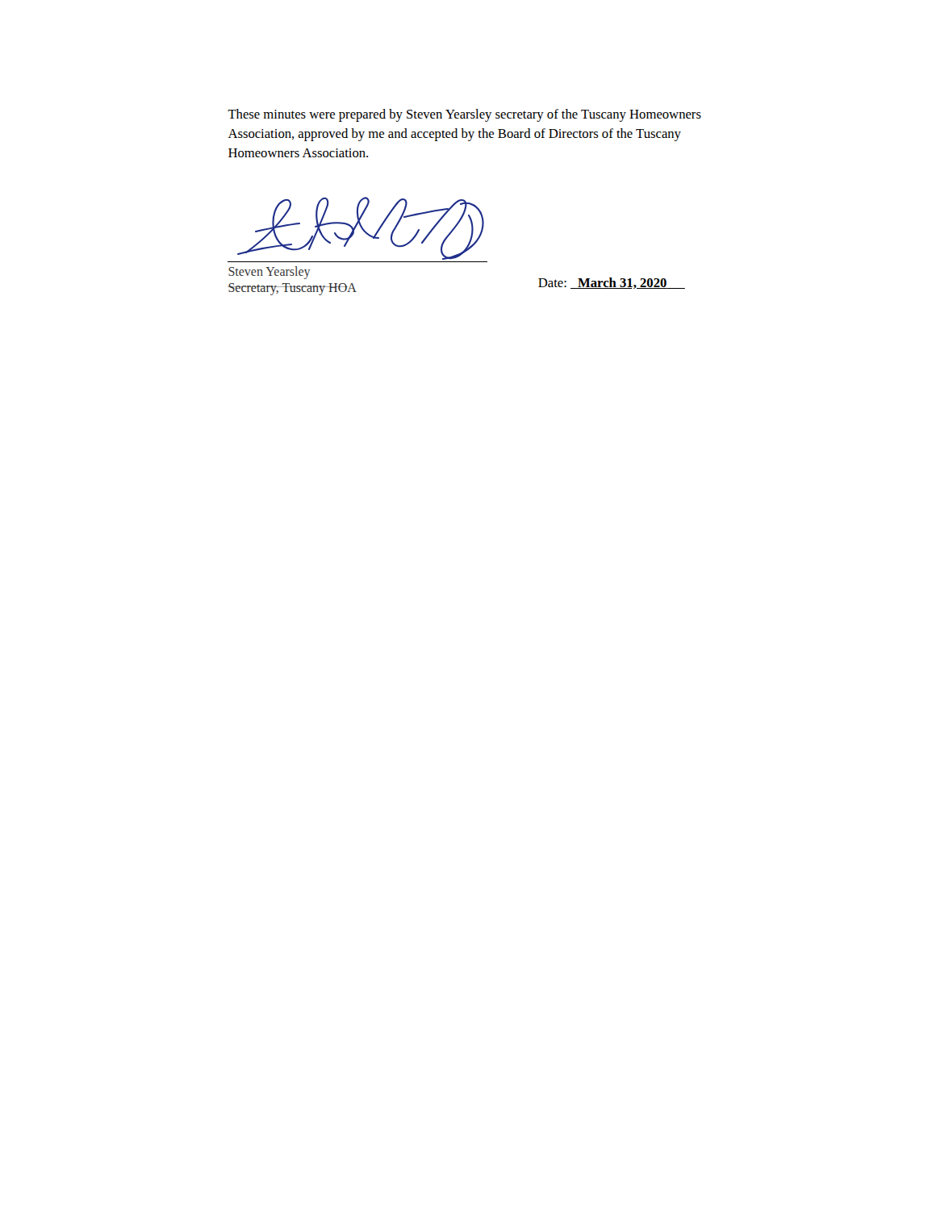These minutes were prepared by Steven Yearsley secretary of the Tuscany Homeowners Association, approved by me and accepted by the Board of Directors of the Tuscany Homeowners Association.
Signature
Steven Yearsley
Secretary, Tuscany HOA
Date: March 31, 2020